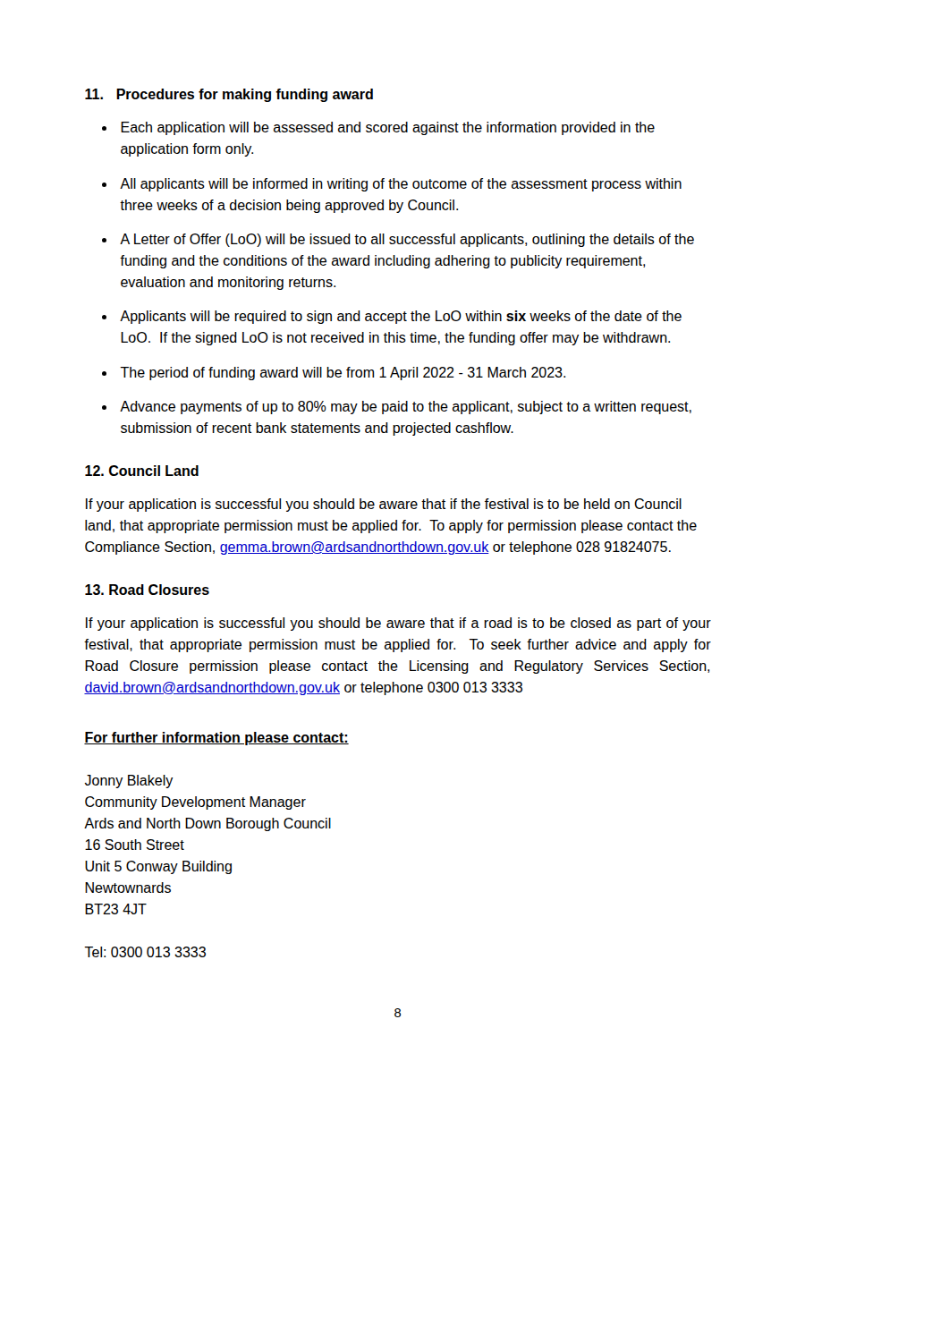11. Procedures for making funding award
Each application will be assessed and scored against the information provided in the application form only.
All applicants will be informed in writing of the outcome of the assessment process within three weeks of a decision being approved by Council.
A Letter of Offer (LoO) will be issued to all successful applicants, outlining the details of the funding and the conditions of the award including adhering to publicity requirement, evaluation and monitoring returns.
Applicants will be required to sign and accept the LoO within six weeks of the date of the LoO. If the signed LoO is not received in this time, the funding offer may be withdrawn.
The period of funding award will be from 1 April 2022 - 31 March 2023.
Advance payments of up to 80% may be paid to the applicant, subject to a written request, submission of recent bank statements and projected cashflow.
12. Council Land
If your application is successful you should be aware that if the festival is to be held on Council land, that appropriate permission must be applied for. To apply for permission please contact the Compliance Section, gemma.brown@ardsandnorthdown.gov.uk or telephone 028 91824075.
13. Road Closures
If your application is successful you should be aware that if a road is to be closed as part of your festival, that appropriate permission must be applied for. To seek further advice and apply for Road Closure permission please contact the Licensing and Regulatory Services Section, david.brown@ardsandnorthdown.gov.uk or telephone 0300 013 3333
For further information please contact:
Jonny Blakely
Community Development Manager
Ards and North Down Borough Council
16 South Street
Unit 5 Conway Building
Newtownards
BT23 4JT
Tel: 0300 013 3333
8